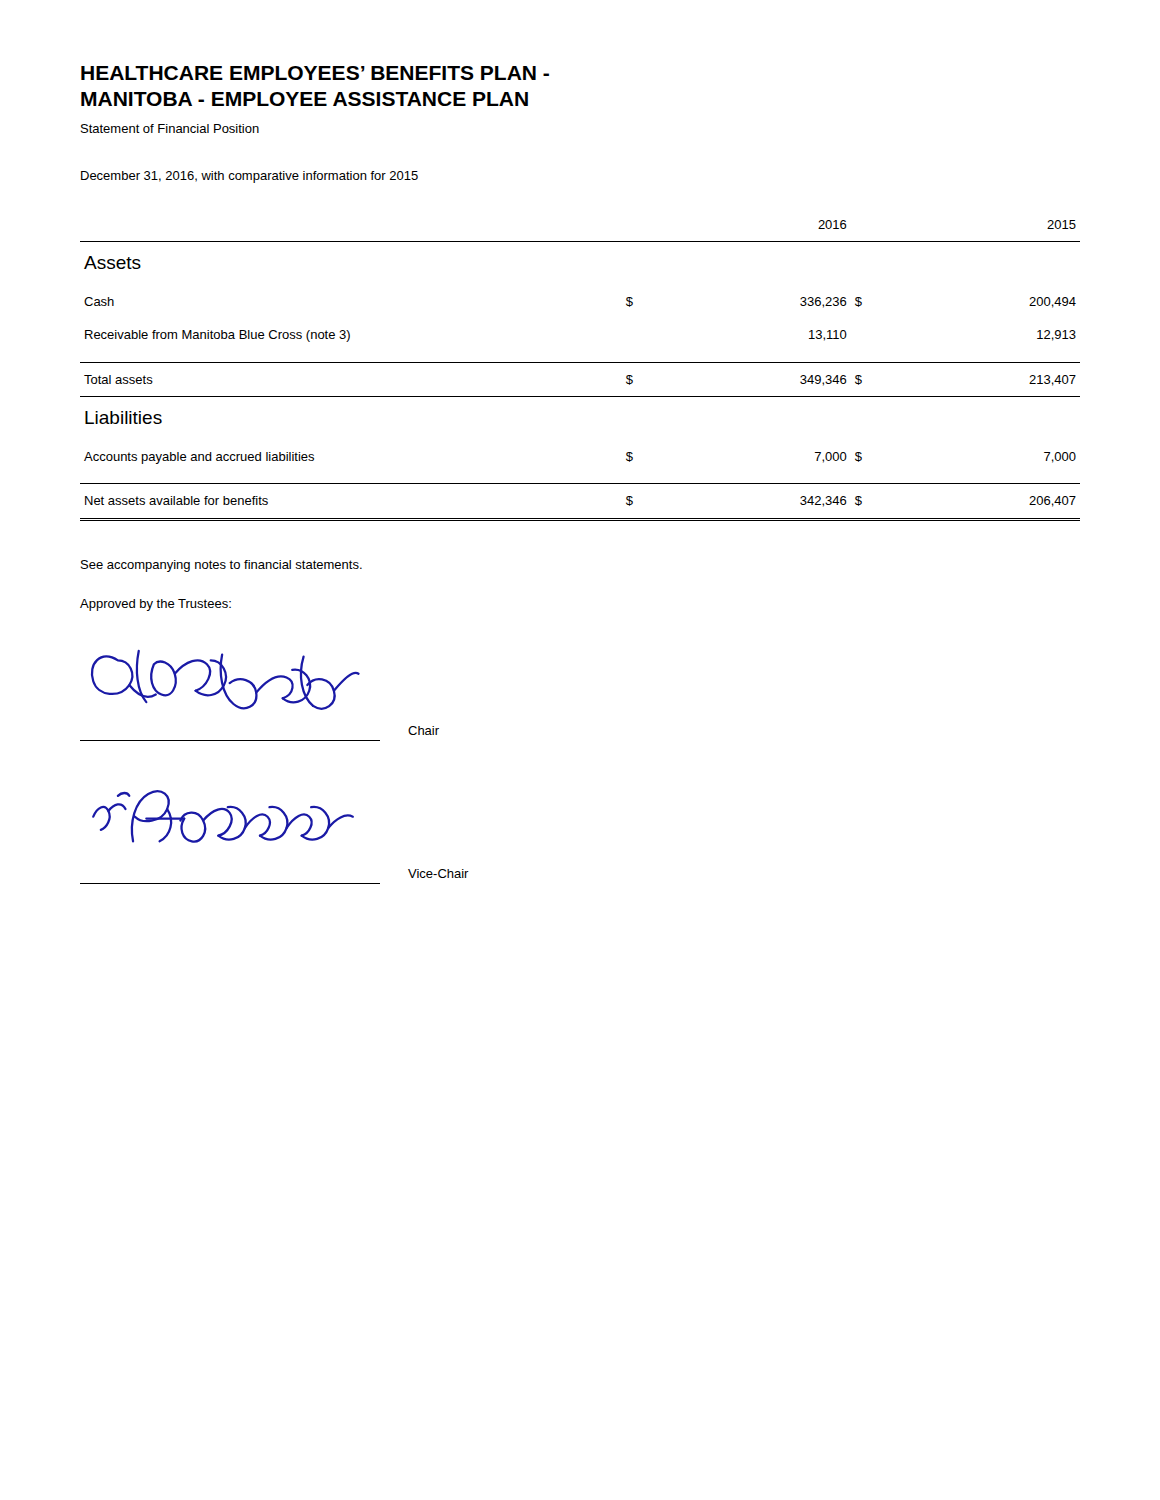HEALTHCARE EMPLOYEES’ BENEFITS PLAN -
MANITOBA - EMPLOYEE ASSISTANCE PLAN
Statement of Financial Position
December 31, 2016, with comparative information for 2015
| | | 2016 | | 2015 |
| --- | --- | --- | --- | --- |
| Assets | | | | |
| Cash | $ | 336,236 | $ | 200,494 |
| Receivable from Manitoba Blue Cross (note 3) | | 13,110 | | 12,913 |
| Total assets | $ | 349,346 | $ | 213,407 |
| Liabilities | | | | |
| Accounts payable and accrued liabilities | $ | 7,000 | $ | 7,000 |
| Net assets available for benefits | $ | 342,346 | $ | 206,407 |
See accompanying notes to financial statements.
Approved by the Trustees:
Chair
Vice-Chair